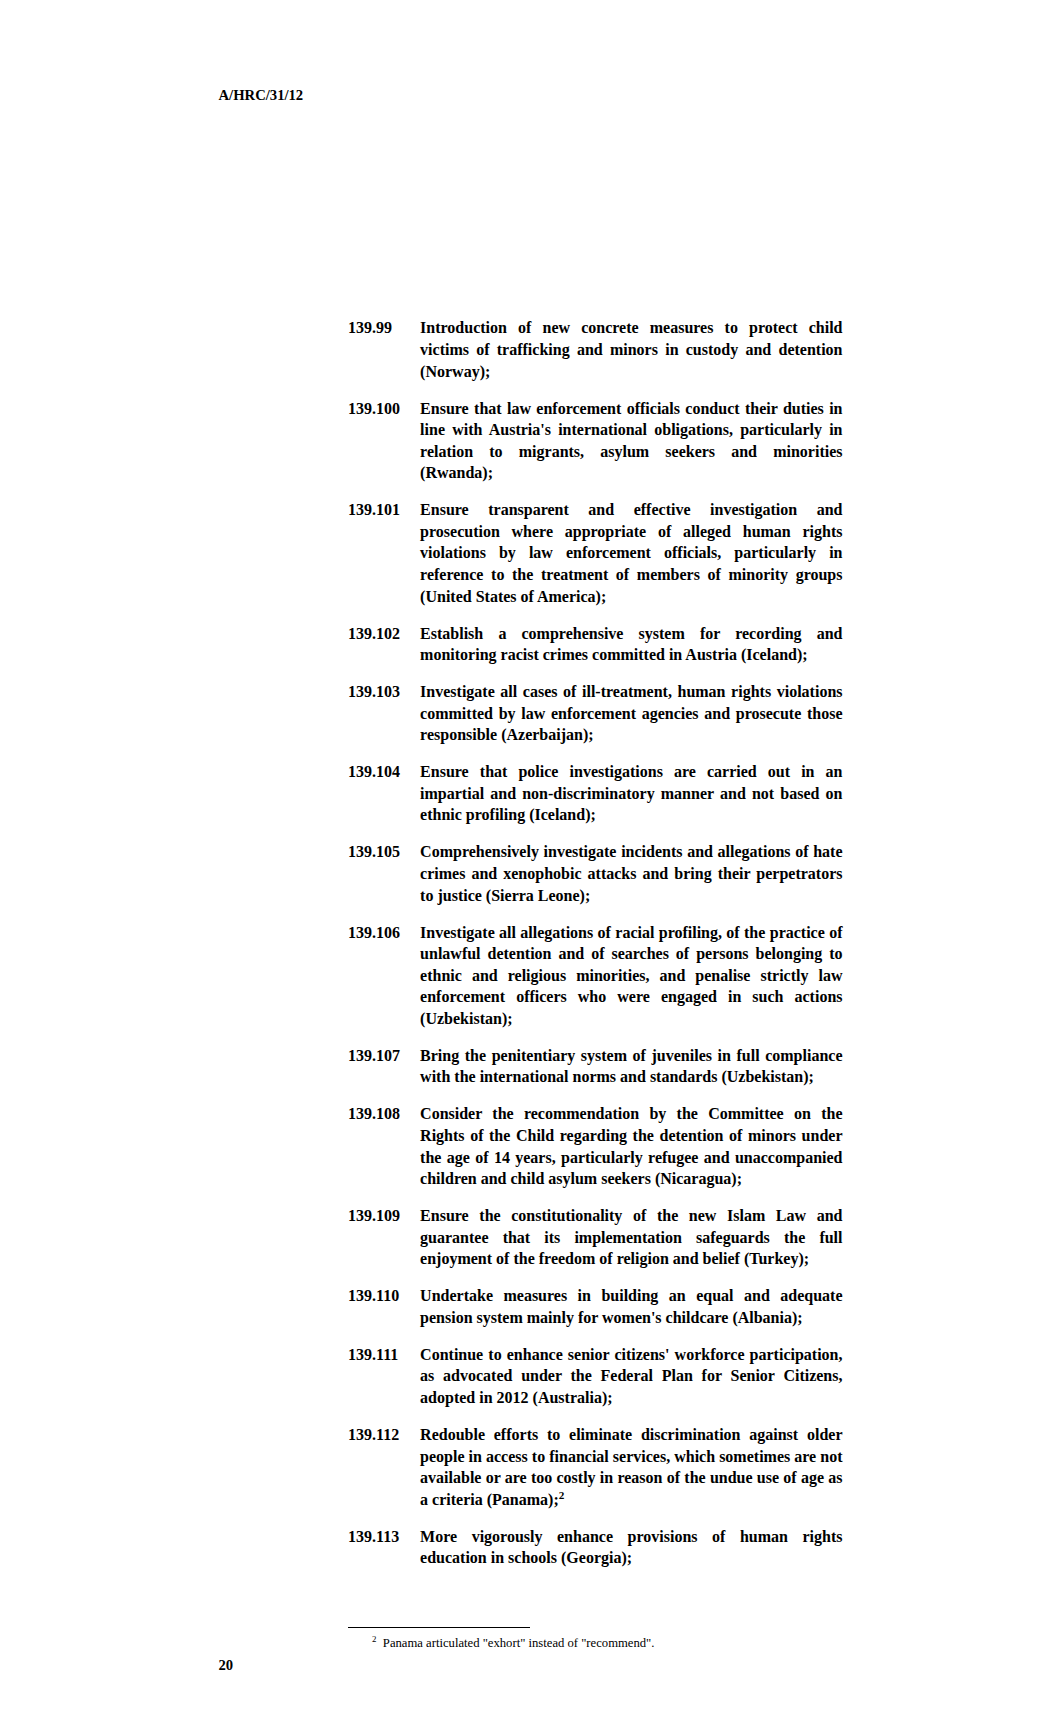A/HRC/31/12
139.99 Introduction of new concrete measures to protect child victims of trafficking and minors in custody and detention (Norway);
139.100 Ensure that law enforcement officials conduct their duties in line with Austria's international obligations, particularly in relation to migrants, asylum seekers and minorities (Rwanda);
139.101 Ensure transparent and effective investigation and prosecution where appropriate of alleged human rights violations by law enforcement officials, particularly in reference to the treatment of members of minority groups (United States of America);
139.102 Establish a comprehensive system for recording and monitoring racist crimes committed in Austria (Iceland);
139.103 Investigate all cases of ill-treatment, human rights violations committed by law enforcement agencies and prosecute those responsible (Azerbaijan);
139.104 Ensure that police investigations are carried out in an impartial and non-discriminatory manner and not based on ethnic profiling (Iceland);
139.105 Comprehensively investigate incidents and allegations of hate crimes and xenophobic attacks and bring their perpetrators to justice (Sierra Leone);
139.106 Investigate all allegations of racial profiling, of the practice of unlawful detention and of searches of persons belonging to ethnic and religious minorities, and penalise strictly law enforcement officers who were engaged in such actions (Uzbekistan);
139.107 Bring the penitentiary system of juveniles in full compliance with the international norms and standards (Uzbekistan);
139.108 Consider the recommendation by the Committee on the Rights of the Child regarding the detention of minors under the age of 14 years, particularly refugee and unaccompanied children and child asylum seekers (Nicaragua);
139.109 Ensure the constitutionality of the new Islam Law and guarantee that its implementation safeguards the full enjoyment of the freedom of religion and belief (Turkey);
139.110 Undertake measures in building an equal and adequate pension system mainly for women's childcare (Albania);
139.111 Continue to enhance senior citizens' workforce participation, as advocated under the Federal Plan for Senior Citizens, adopted in 2012 (Australia);
139.112 Redouble efforts to eliminate discrimination against older people in access to financial services, which sometimes are not available or are too costly in reason of the undue use of age as a criteria (Panama);2
139.113 More vigorously enhance provisions of human rights education in schools (Georgia);
2 Panama articulated "exhort" instead of "recommend".
20